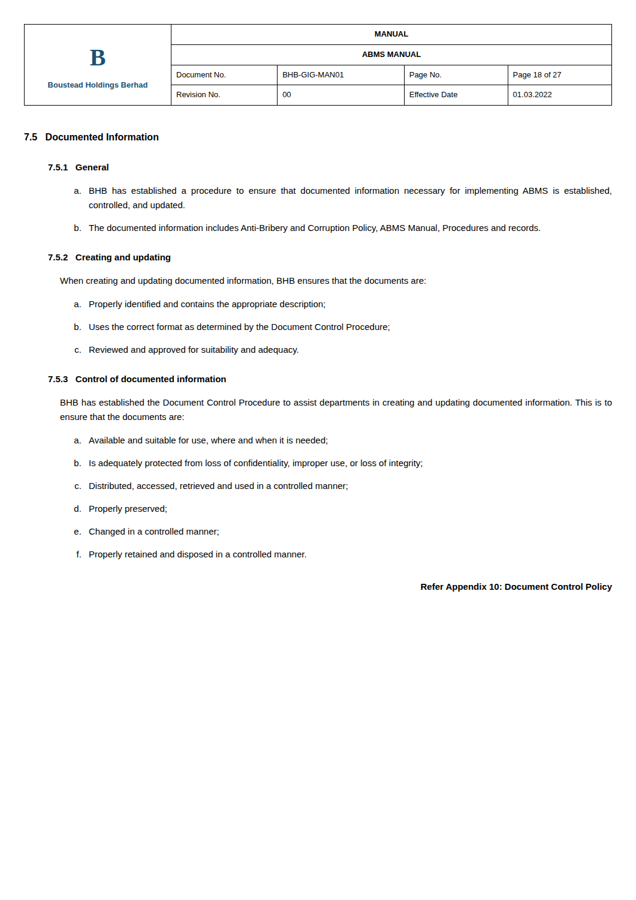| B Boustead Holdings Berhad | MANUAL |
| ABMS MANUAL |
| Document No. | BHB-GIG-MAN01 | Page No. | Page 18 of 27 |
| Revision No. | 00 | Effective Date | 01.03.2022 |
7.5 Documented Information
7.5.1 General
BHB has established a procedure to ensure that documented information necessary for implementing ABMS is established, controlled, and updated.
The documented information includes Anti-Bribery and Corruption Policy, ABMS Manual, Procedures and records.
7.5.2 Creating and updating
When creating and updating documented information, BHB ensures that the documents are:
Properly identified and contains the appropriate description;
Uses the correct format as determined by the Document Control Procedure;
Reviewed and approved for suitability and adequacy.
7.5.3 Control of documented information
BHB has established the Document Control Procedure to assist departments in creating and updating documented information. This is to ensure that the documents are:
Available and suitable for use, where and when it is needed;
Is adequately protected from loss of confidentiality, improper use, or loss of integrity;
Distributed, accessed, retrieved and used in a controlled manner;
Properly preserved;
Changed in a controlled manner;
Properly retained and disposed in a controlled manner.
Refer Appendix 10: Document Control Policy